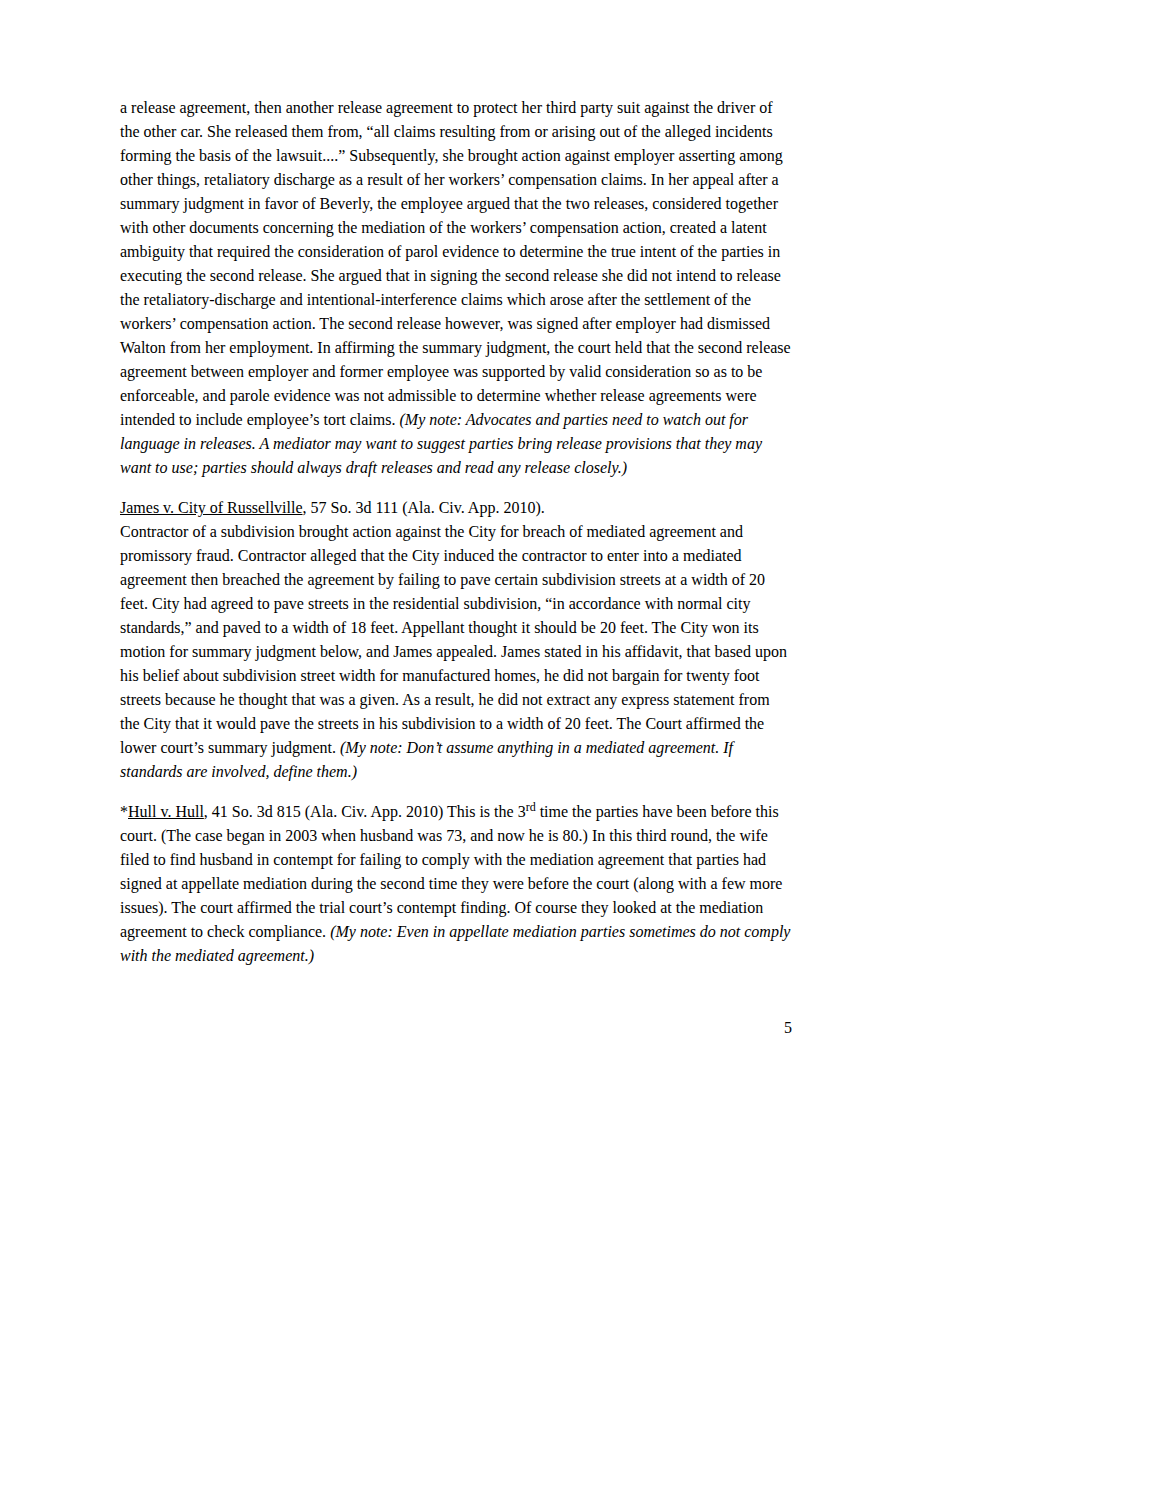a release agreement, then another release agreement to protect her third party suit against the driver of the other car. She released them from, “all claims resulting from or arising out of the alleged incidents forming the basis of the lawsuit....” Subsequently, she brought action against employer asserting among other things, retaliatory discharge as a result of her workers’ compensation claims. In her appeal after a summary judgment in favor of Beverly, the employee argued that the two releases, considered together with other documents concerning the mediation of the workers’ compensation action, created a latent ambiguity that required the consideration of parol evidence to determine the true intent of the parties in executing the second release. She argued that in signing the second release she did not intend to release the retaliatory-discharge and intentional-interference claims which arose after the settlement of the workers’ compensation action. The second release however, was signed after employer had dismissed Walton from her employment. In affirming the summary judgment, the court held that the second release agreement between employer and former employee was supported by valid consideration so as to be enforceable, and parole evidence was not admissible to determine whether release agreements were intended to include employee’s tort claims. (My note: Advocates and parties need to watch out for language in releases. A mediator may want to suggest parties bring release provisions that they may want to use; parties should always draft releases and read any release closely.)
James v. City of Russellville, 57 So. 3d 111 (Ala. Civ. App. 2010).
Contractor of a subdivision brought action against the City for breach of mediated agreement and promissory fraud. Contractor alleged that the City induced the contractor to enter into a mediated agreement then breached the agreement by failing to pave certain subdivision streets at a width of 20 feet. City had agreed to pave streets in the residential subdivision, “in accordance with normal city standards,” and paved to a width of 18 feet. Appellant thought it should be 20 feet. The City won its motion for summary judgment below, and James appealed. James stated in his affidavit, that based upon his belief about subdivision street width for manufactured homes, he did not bargain for twenty foot streets because he thought that was a given. As a result, he did not extract any express statement from the City that it would pave the streets in his subdivision to a width of 20 feet. The Court affirmed the lower court’s summary judgment. (My note: Don’t assume anything in a mediated agreement. If standards are involved, define them.)
*Hull v. Hull, 41 So. 3d 815 (Ala. Civ. App. 2010) This is the 3rd time the parties have been before this court. (The case began in 2003 when husband was 73, and now he is 80.) In this third round, the wife filed to find husband in contempt for failing to comply with the mediation agreement that parties had signed at appellate mediation during the second time they were before the court (along with a few more issues). The court affirmed the trial court’s contempt finding. Of course they looked at the mediation agreement to check compliance. (My note: Even in appellate mediation parties sometimes do not comply with the mediated agreement.)
5